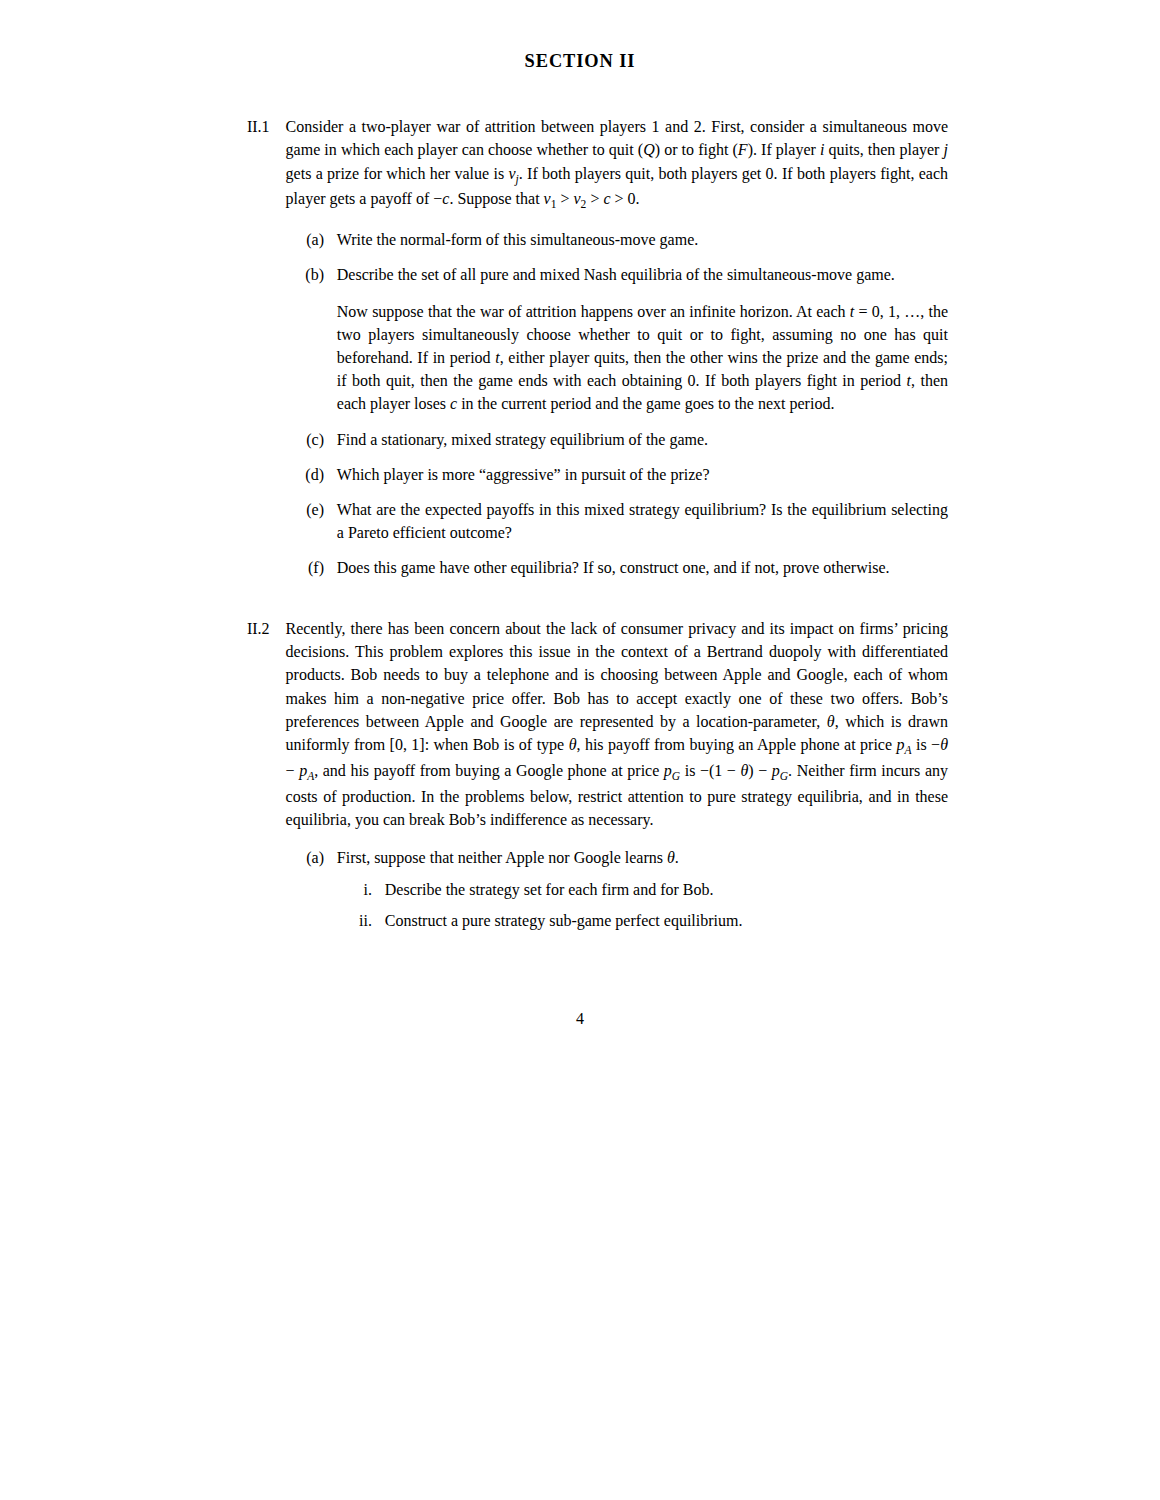SECTION II
II.1
Consider a two-player war of attrition between players 1 and 2. First, consider a simultaneous move game in which each player can choose whether to quit (Q) or to fight (F). If player i quits, then player j gets a prize for which her value is vj. If both players quit, both players get 0. If both players fight, each player gets a payoff of −c. Suppose that v1 > v2 > c > 0.
(a)
Write the normal-form of this simultaneous-move game.
(b)
Describe the set of all pure and mixed Nash equilibria of the simultaneous-move game.
Now suppose that the war of attrition happens over an infinite horizon. At each t = 0, 1, …, the two players simultaneously choose whether to quit or to fight, assuming no one has quit beforehand. If in period t, either player quits, then the other wins the prize and the game ends; if both quit, then the game ends with each obtaining 0. If both players fight in period t, then each player loses c in the current period and the game goes to the next period.
(c)
Find a stationary, mixed strategy equilibrium of the game.
(d)
Which player is more “aggressive” in pursuit of the prize?
(e)
What are the expected payoffs in this mixed strategy equilibrium? Is the equilibrium selecting a Pareto efficient outcome?
(f)
Does this game have other equilibria? If so, construct one, and if not, prove otherwise.
II.2
Recently, there has been concern about the lack of consumer privacy and its impact on firms’ pricing decisions. This problem explores this issue in the context of a Bertrand duopoly with differentiated products. Bob needs to buy a telephone and is choosing between Apple and Google, each of whom makes him a non-negative price offer. Bob has to accept exactly one of these two offers. Bob’s preferences between Apple and Google are represented by a location-parameter, θ, which is drawn uniformly from [0, 1]: when Bob is of type θ, his payoff from buying an Apple phone at price pA is −θ − pA, and his payoff from buying a Google phone at price pG is −(1 − θ) − pG. Neither firm incurs any costs of production. In the problems below, restrict attention to pure strategy equilibria, and in these equilibria, you can break Bob’s indifference as necessary.
(a)
First, suppose that neither Apple nor Google learns θ.
i.
Describe the strategy set for each firm and for Bob.
ii.
Construct a pure strategy sub-game perfect equilibrium.
4